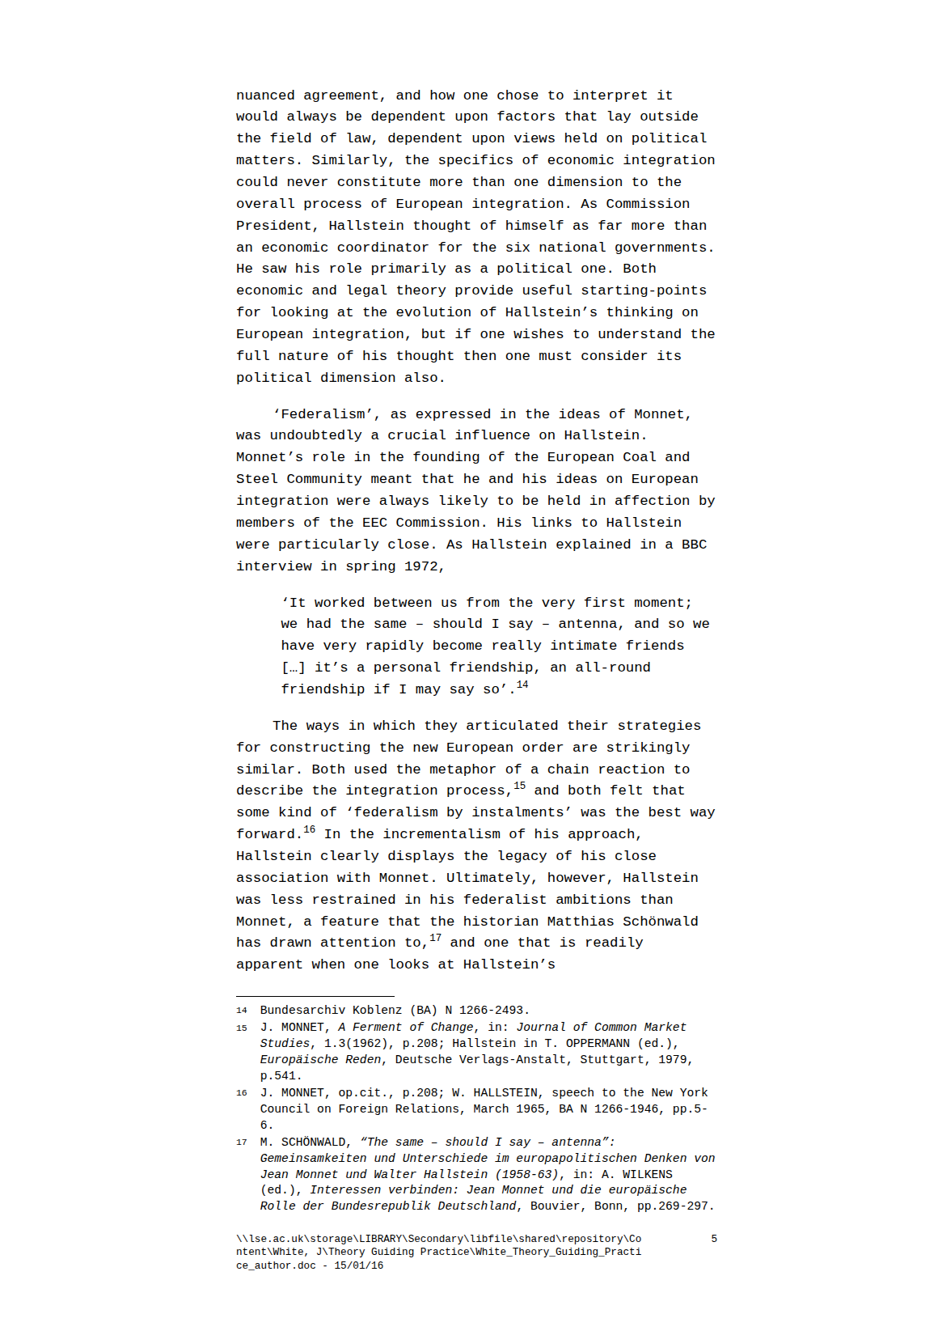nuanced agreement, and how one chose to interpret it would always be dependent upon factors that lay outside the field of law, dependent upon views held on political matters. Similarly, the specifics of economic integration could never constitute more than one dimension to the overall process of European integration. As Commission President, Hallstein thought of himself as far more than an economic coordinator for the six national governments. He saw his role primarily as a political one. Both economic and legal theory provide useful starting-points for looking at the evolution of Hallstein’s thinking on European integration, but if one wishes to understand the full nature of his thought then one must consider its political dimension also.
‘Federalism’, as expressed in the ideas of Monnet, was undoubtedly a crucial influence on Hallstein. Monnet’s role in the founding of the European Coal and Steel Community meant that he and his ideas on European integration were always likely to be held in affection by members of the EEC Commission. His links to Hallstein were particularly close. As Hallstein explained in a BBC interview in spring 1972,
‘It worked between us from the very first moment; we had the same – should I say – antenna, and so we have very rapidly become really intimate friends […] it’s a personal friendship, an all-round friendship if I may say so’.14
The ways in which they articulated their strategies for constructing the new European order are strikingly similar. Both used the metaphor of a chain reaction to describe the integration process,15 and both felt that some kind of ‘federalism by instalments’ was the best way forward.16 In the incrementalism of his approach, Hallstein clearly displays the legacy of his close association with Monnet. Ultimately, however, Hallstein was less restrained in his federalist ambitions than Monnet, a feature that the historian Matthias Schönwald has drawn attention to,17 and one that is readily apparent when one looks at Hallstein’s
14
Bundesarchiv Koblenz (BA) N 1266-2493.
15
J. MONNET, A Ferment of Change, in: Journal of Common Market Studies, 1.3(1962), p.208; Hallstein in T. OPPERMANN (ed.), Europäische Reden, Deutsche Verlags-Anstalt, Stuttgart, 1979, p.541.
16
J. MONNET, op.cit., p.208; W. HALLSTEIN, speech to the New York Council on Foreign Relations, March 1965, BA N 1266-1946, pp.5-6.
17
M. SCHÖNWALD, “The same – should I say – antenna”: Gemeinsamkeiten und Unterschiede im europapolitischen Denken von Jean Monnet und Walter Hallstein (1958-63), in: A. WILKENS (ed.), Interessen verbinden: Jean Monnet und die europäische Rolle der Bundesrepublik Deutschland, Bouvier, Bonn, pp.269-297.
\\lse.ac.uk\storage\LIBRARY\Secondary\libfile\shared\repository\Content\White, J\Theory Guiding Practice\White_Theory_Guiding_Practice_author.doc - 15/01/16
5